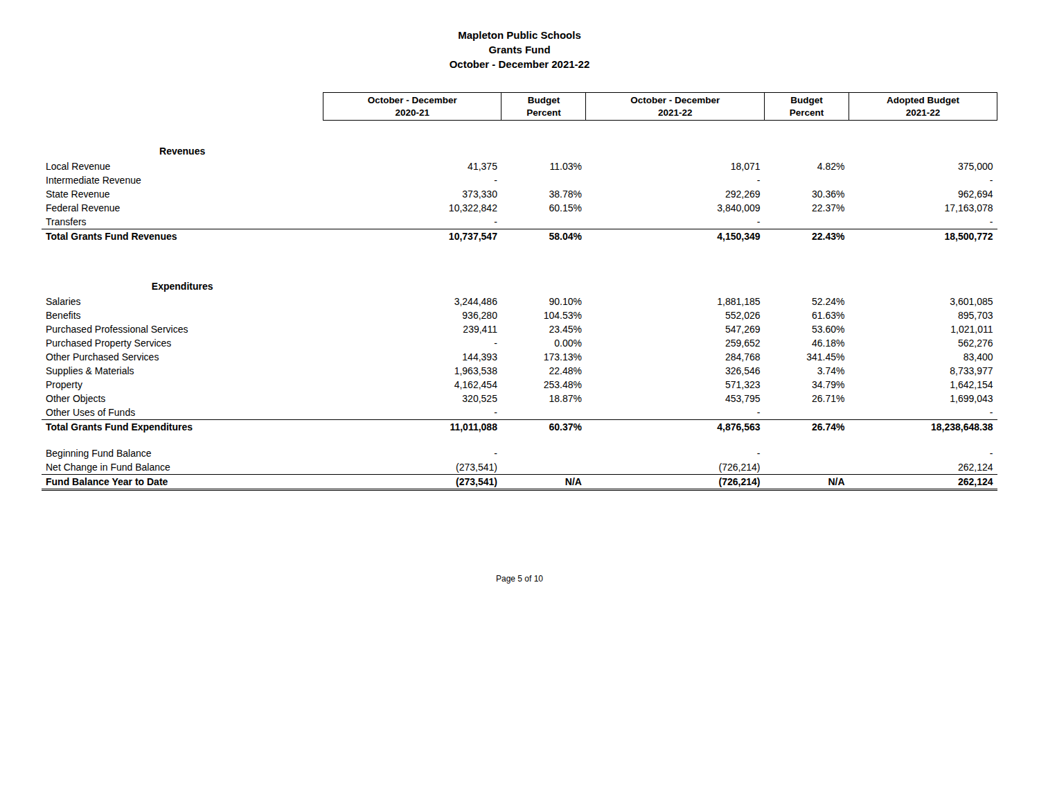Mapleton Public Schools
Grants Fund
October - December 2021-22
| | October - December 2020-21 | Budget Percent | October - December 2021-22 | Budget Percent | Adopted Budget 2021-22 |
| --- | --- | --- | --- | --- | --- |
| Revenues | |
| Local Revenue | 41,375 | 11.03% | 18,071 | 4.82% | 375,000 |
| Intermediate Revenue | - | | - | | - |
| State Revenue | 373,330 | 38.78% | 292,269 | 30.36% | 962,694 |
| Federal Revenue | 10,322,842 | 60.15% | 3,840,009 | 22.37% | 17,163,078 |
| Transfers | - | | - | | - |
| Total Grants Fund Revenues | 10,737,547 | 58.04% | 4,150,349 | 22.43% | 18,500,772 |
| Expenditures | |
| Salaries | 3,244,486 | 90.10% | 1,881,185 | 52.24% | 3,601,085 |
| Benefits | 936,280 | 104.53% | 552,026 | 61.63% | 895,703 |
| Purchased Professional Services | 239,411 | 23.45% | 547,269 | 53.60% | 1,021,011 |
| Purchased Property Services | - | 0.00% | 259,652 | 46.18% | 562,276 |
| Other Purchased Services | 144,393 | 173.13% | 284,768 | 341.45% | 83,400 |
| Supplies & Materials | 1,963,538 | 22.48% | 326,546 | 3.74% | 8,733,977 |
| Property | 4,162,454 | 253.48% | 571,323 | 34.79% | 1,642,154 |
| Other Objects | 320,525 | 18.87% | 453,795 | 26.71% | 1,699,043 |
| Other Uses of Funds | - | | - | | - |
| Total Grants Fund Expenditures | 11,011,088 | 60.37% | 4,876,563 | 26.74% | 18,238,648.38 |
| Beginning Fund Balance | - | | - | | - |
| Net Change in Fund Balance | (273,541) | | (726,214) | | 262,124 |
| Fund Balance Year to Date | (273,541) | N/A | (726,214) | N/A | 262,124 |
Page 5 of 10